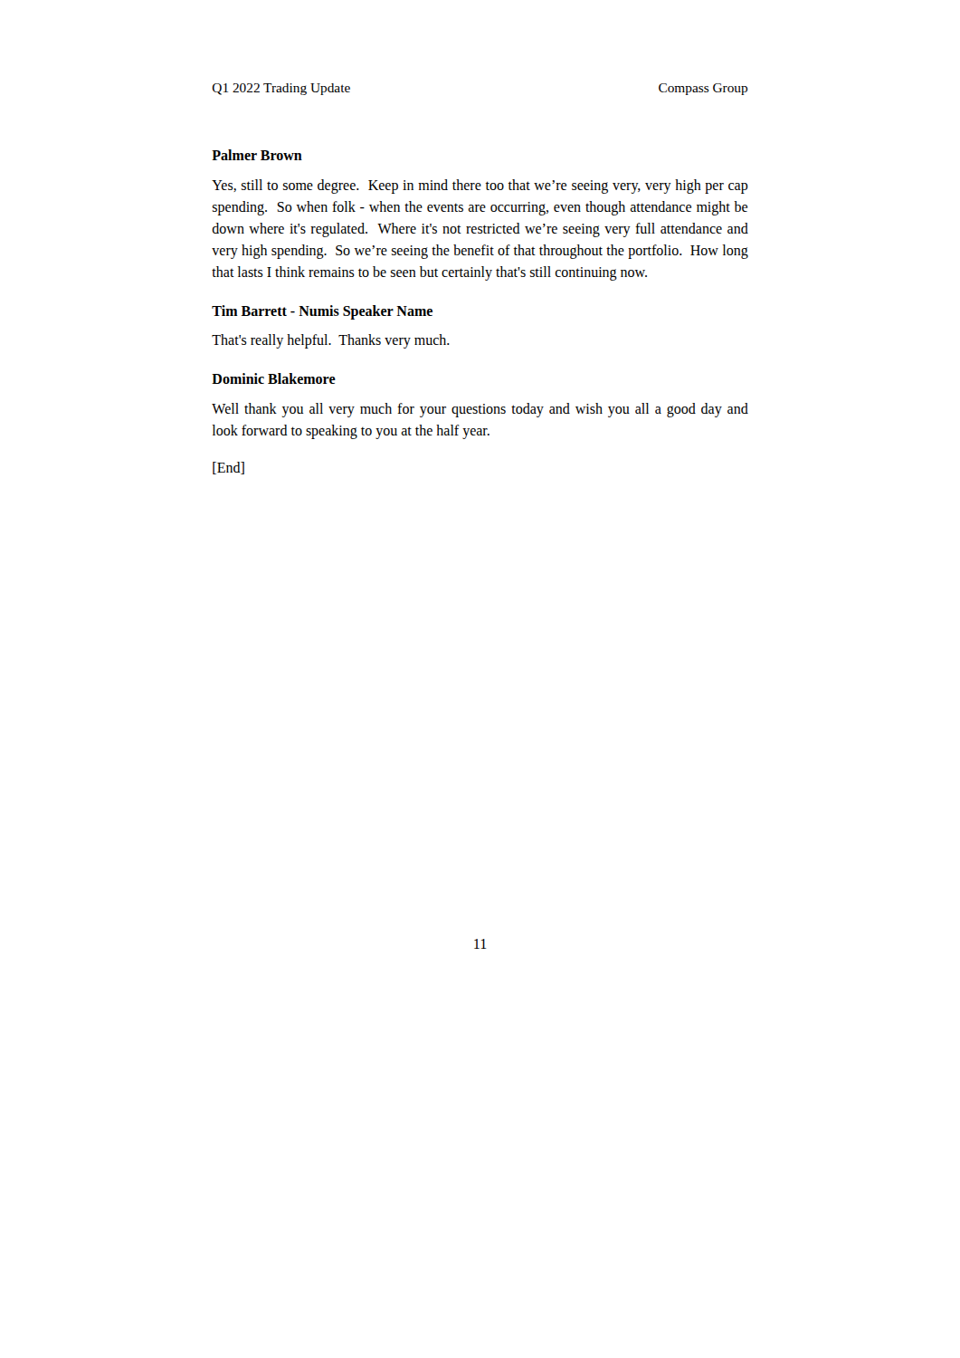Q1 2022 Trading Update Compass Group
Palmer Brown
Yes, still to some degree. Keep in mind there too that we’re seeing very, very high per cap spending. So when folk - when the events are occurring, even though attendance might be down where it's regulated. Where it's not restricted we’re seeing very full attendance and very high spending. So we’re seeing the benefit of that throughout the portfolio. How long that lasts I think remains to be seen but certainly that's still continuing now.
Tim Barrett - Numis Speaker Name
That's really helpful. Thanks very much.
Dominic Blakemore
Well thank you all very much for your questions today and wish you all a good day and look forward to speaking to you at the half year.
[End]
11